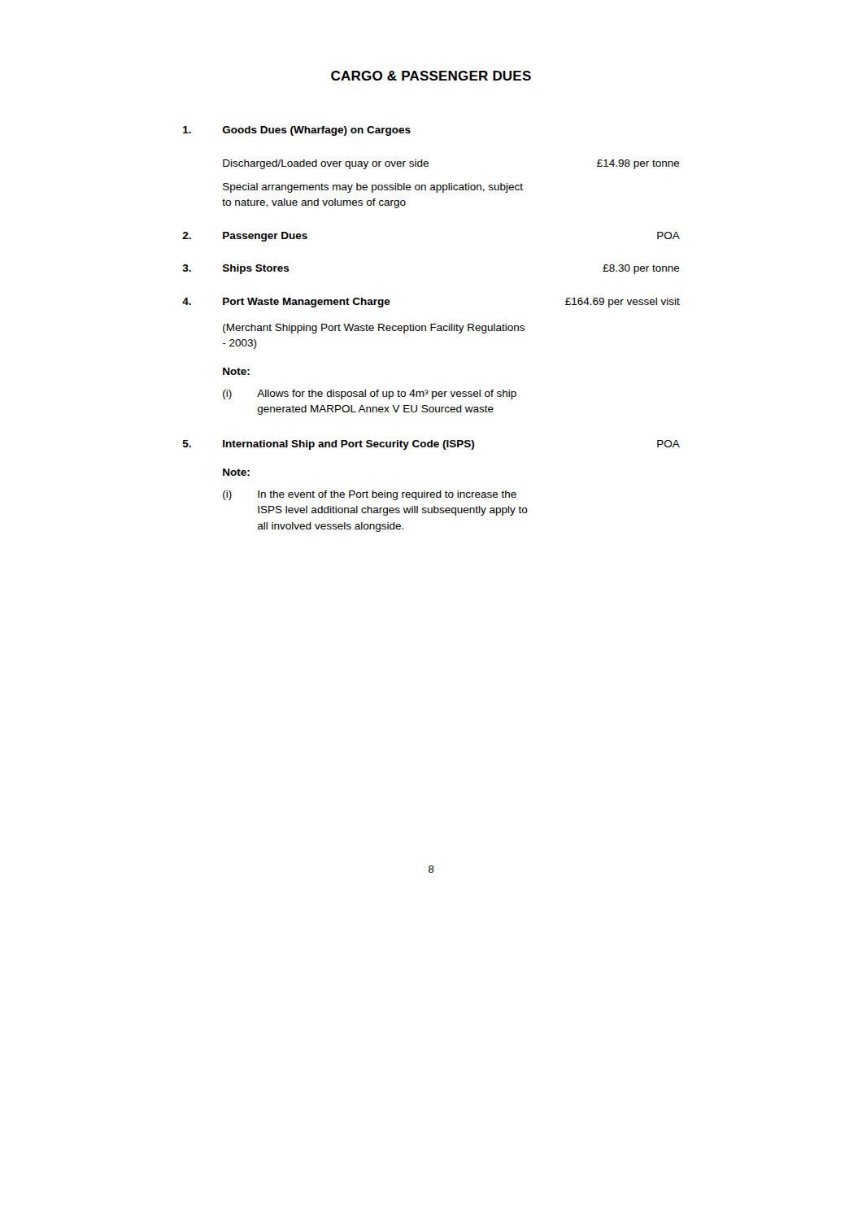CARGO & PASSENGER DUES
| 1. | Goods Dues (Wharfage) on Cargoes | |
| | Discharged/Loaded over quay or over side | £14.98 per tonne |
| | Special arrangements may be possible on application, subject to nature, value and volumes of cargo | |
| 2. | Passenger Dues | POA |
| 3. | Ships Stores | £8.30 per tonne |
| 4. | Port Waste Management Charge | £164.69 per vessel visit |
| | (Merchant Shipping Port Waste Reception Facility Regulations - 2003) | |
| | Note: (i) Allows for the disposal of up to 4m³ per vessel of ship generated MARPOL Annex V EU Sourced waste | |
| 5. | International Ship and Port Security Code (ISPS) | POA |
| | Note: (i) In the event of the Port being required to increase the ISPS level additional charges will subsequently apply to all involved vessels alongside. | |
8